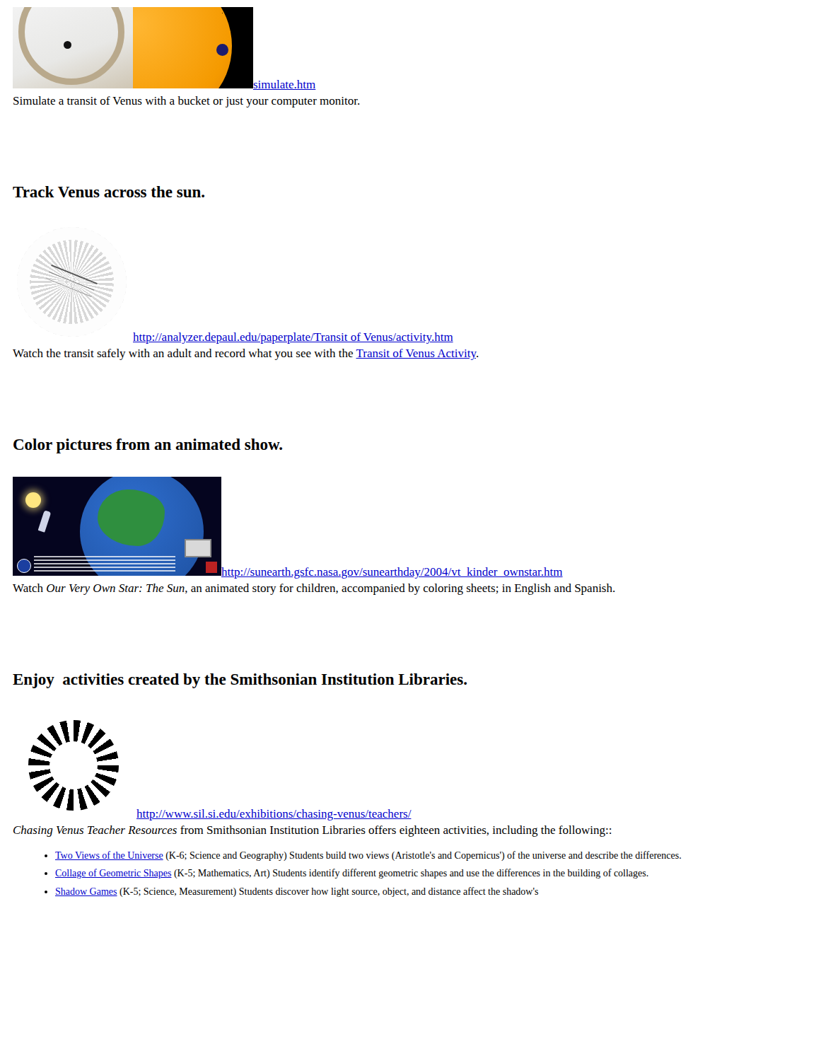simulate.htm
Simulate a transit of Venus with a bucket or just your computer monitor.
Track Venus across the sun.
http://analyzer.depaul.edu/paperplate/Transit of Venus/activity.htm
Watch the transit safely with an adult and record what you see with the Transit of Venus Activity.
Color pictures from an animated show.
http://sunearth.gsfc.nasa.gov/sunearthday/2004/vt_kinder_ownstar.htm
Watch Our Very Own Star: The Sun, an animated story for children, accompanied by coloring sheets; in English and Spanish.
Enjoy activities created by the Smithsonian Institution Libraries.
http://www.sil.si.edu/exhibitions/chasing-venus/teachers/
Chasing Venus Teacher Resources from Smithsonian Institution Libraries offers eighteen activities, including the following::
Two Views of the Universe (K-6; Science and Geography) Students build two views (Aristotle's and Copernicus') of the universe and describe the differences.
Collage of Geometric Shapes (K-5; Mathematics, Art) Students identify different geometric shapes and use the differences in the building of collages.
Shadow Games (K-5; Science, Measurement) Students discover how light source, object, and distance affect the shadow's